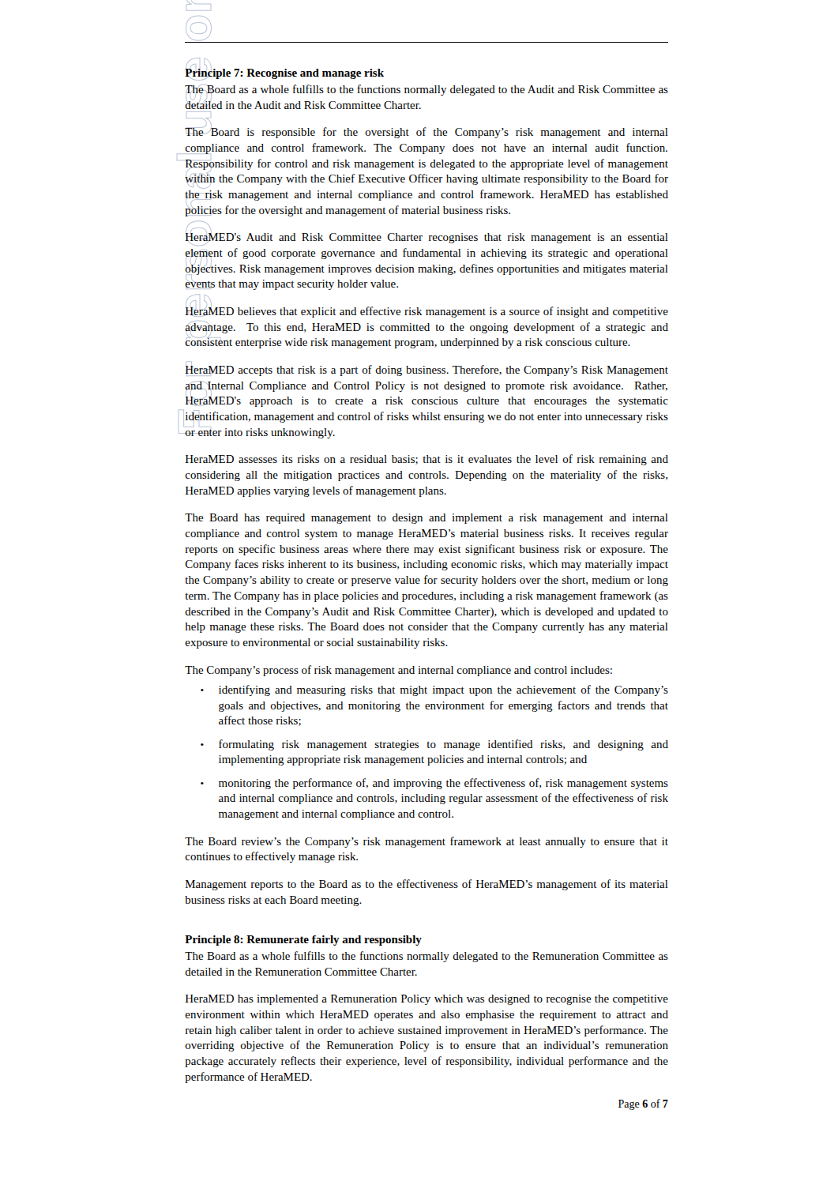For personal use only
Principle 7: Recognise and manage risk
The Board as a whole fulfills to the functions normally delegated to the Audit and Risk Committee as detailed in the Audit and Risk Committee Charter.
The Board is responsible for the oversight of the Company’s risk management and internal compliance and control framework. The Company does not have an internal audit function. Responsibility for control and risk management is delegated to the appropriate level of management within the Company with the Chief Executive Officer having ultimate responsibility to the Board for the risk management and internal compliance and control framework. HeraMED has established policies for the oversight and management of material business risks.
HeraMED's Audit and Risk Committee Charter recognises that risk management is an essential element of good corporate governance and fundamental in achieving its strategic and operational objectives. Risk management improves decision making, defines opportunities and mitigates material events that may impact security holder value.
HeraMED believes that explicit and effective risk management is a source of insight and competitive advantage. To this end, HeraMED is committed to the ongoing development of a strategic and consistent enterprise wide risk management program, underpinned by a risk conscious culture.
HeraMED accepts that risk is a part of doing business. Therefore, the Company’s Risk Management and Internal Compliance and Control Policy is not designed to promote risk avoidance. Rather, HeraMED's approach is to create a risk conscious culture that encourages the systematic identification, management and control of risks whilst ensuring we do not enter into unnecessary risks or enter into risks unknowingly.
HeraMED assesses its risks on a residual basis; that is it evaluates the level of risk remaining and considering all the mitigation practices and controls. Depending on the materiality of the risks, HeraMED applies varying levels of management plans.
The Board has required management to design and implement a risk management and internal compliance and control system to manage HeraMED’s material business risks. It receives regular reports on specific business areas where there may exist significant business risk or exposure. The Company faces risks inherent to its business, including economic risks, which may materially impact the Company’s ability to create or preserve value for security holders over the short, medium or long term. The Company has in place policies and procedures, including a risk management framework (as described in the Company’s Audit and Risk Committee Charter), which is developed and updated to help manage these risks. The Board does not consider that the Company currently has any material exposure to environmental or social sustainability risks.
The Company’s process of risk management and internal compliance and control includes:
identifying and measuring risks that might impact upon the achievement of the Company’s goals and objectives, and monitoring the environment for emerging factors and trends that affect those risks;
formulating risk management strategies to manage identified risks, and designing and implementing appropriate risk management policies and internal controls; and
monitoring the performance of, and improving the effectiveness of, risk management systems and internal compliance and controls, including regular assessment of the effectiveness of risk management and internal compliance and control.
The Board review’s the Company’s risk management framework at least annually to ensure that it continues to effectively manage risk.
Management reports to the Board as to the effectiveness of HeraMED’s management of its material business risks at each Board meeting.
Principle 8: Remunerate fairly and responsibly
The Board as a whole fulfills to the functions normally delegated to the Remuneration Committee as detailed in the Remuneration Committee Charter.
HeraMED has implemented a Remuneration Policy which was designed to recognise the competitive environment within which HeraMED operates and also emphasise the requirement to attract and retain high caliber talent in order to achieve sustained improvement in HeraMED’s performance. The overriding objective of the Remuneration Policy is to ensure that an individual’s remuneration package accurately reflects their experience, level of responsibility, individual performance and the performance of HeraMED.
Page 6 of 7